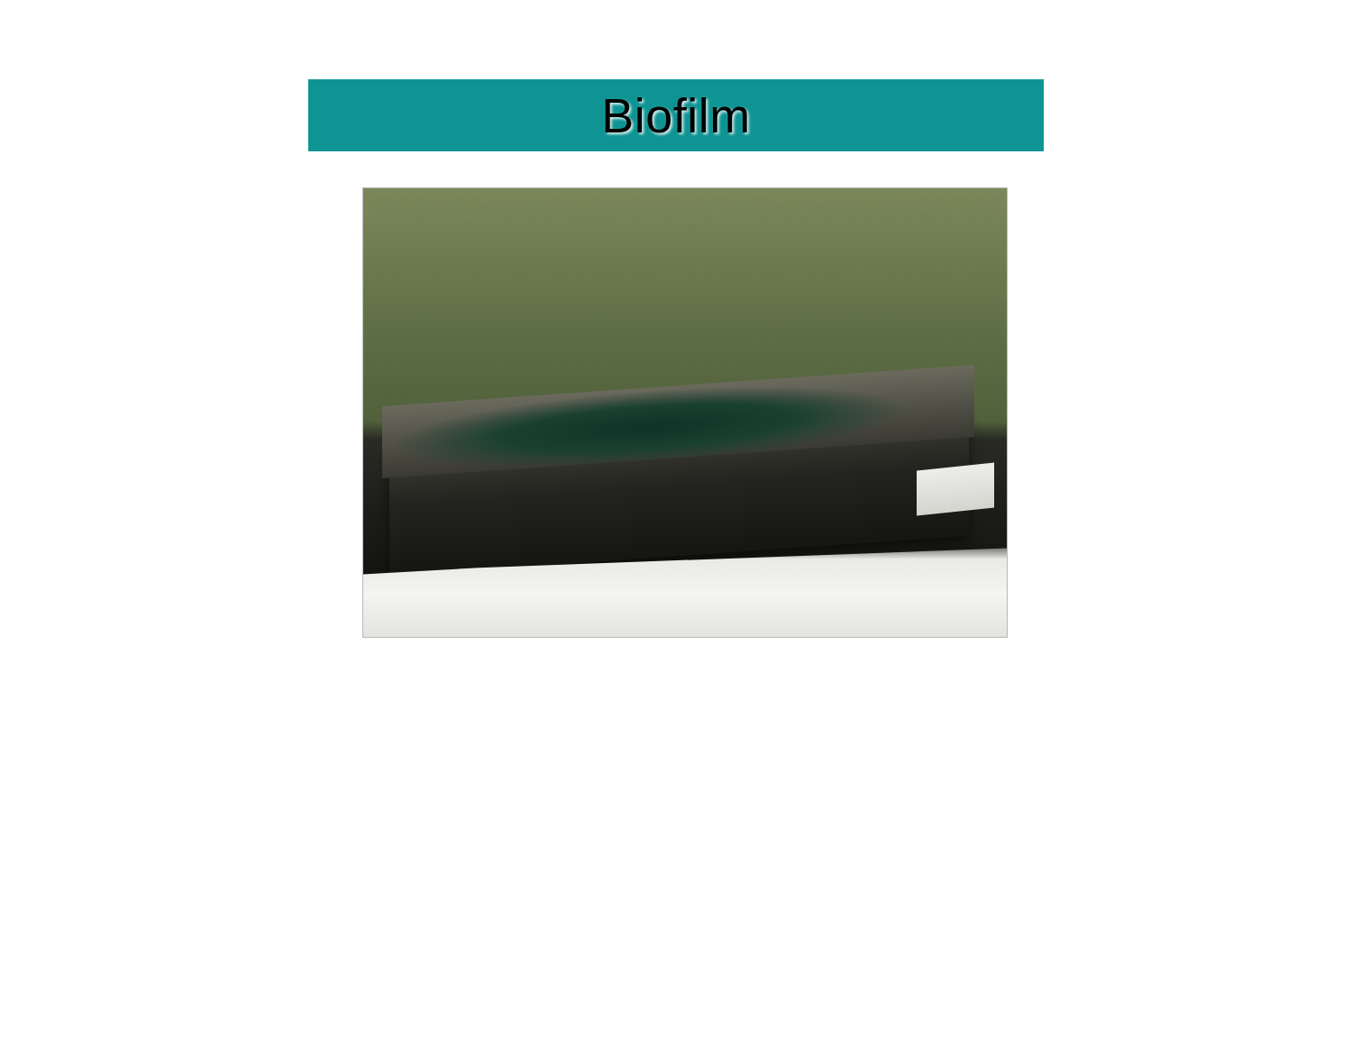Biofilm